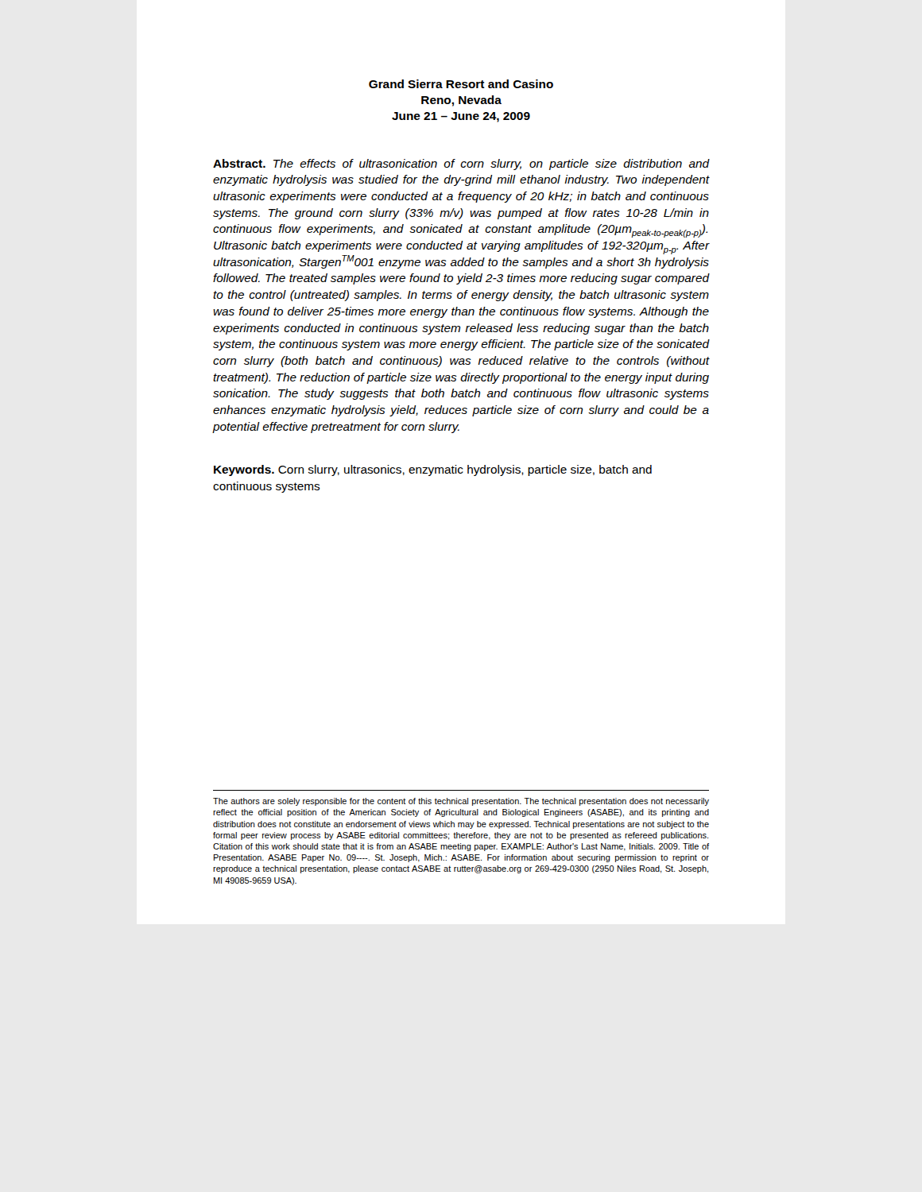Grand Sierra Resort and Casino
Reno, Nevada
June 21 – June 24, 2009
Abstract. The effects of ultrasonication of corn slurry, on particle size distribution and enzymatic hydrolysis was studied for the dry-grind mill ethanol industry. Two independent ultrasonic experiments were conducted at a frequency of 20 kHz; in batch and continuous systems. The ground corn slurry (33% m/v) was pumped at flow rates 10-28 L/min in continuous flow experiments, and sonicated at constant amplitude (20µmpeak-to-peak(p-p)). Ultrasonic batch experiments were conducted at varying amplitudes of 192-320µmp-p. After ultrasonication, StargenTM001 enzyme was added to the samples and a short 3h hydrolysis followed. The treated samples were found to yield 2-3 times more reducing sugar compared to the control (untreated) samples. In terms of energy density, the batch ultrasonic system was found to deliver 25-times more energy than the continuous flow systems. Although the experiments conducted in continuous system released less reducing sugar than the batch system, the continuous system was more energy efficient. The particle size of the sonicated corn slurry (both batch and continuous) was reduced relative to the controls (without treatment). The reduction of particle size was directly proportional to the energy input during sonication. The study suggests that both batch and continuous flow ultrasonic systems enhances enzymatic hydrolysis yield, reduces particle size of corn slurry and could be a potential effective pretreatment for corn slurry.
Keywords. Corn slurry, ultrasonics, enzymatic hydrolysis, particle size, batch and continuous systems
The authors are solely responsible for the content of this technical presentation. The technical presentation does not necessarily reflect the official position of the American Society of Agricultural and Biological Engineers (ASABE), and its printing and distribution does not constitute an endorsement of views which may be expressed. Technical presentations are not subject to the formal peer review process by ASABE editorial committees; therefore, they are not to be presented as refereed publications. Citation of this work should state that it is from an ASABE meeting paper. EXAMPLE: Author's Last Name, Initials. 2009. Title of Presentation. ASABE Paper No. 09----. St. Joseph, Mich.: ASABE. For information about securing permission to reprint or reproduce a technical presentation, please contact ASABE at rutter@asabe.org or 269-429-0300 (2950 Niles Road, St. Joseph, MI 49085-9659 USA).